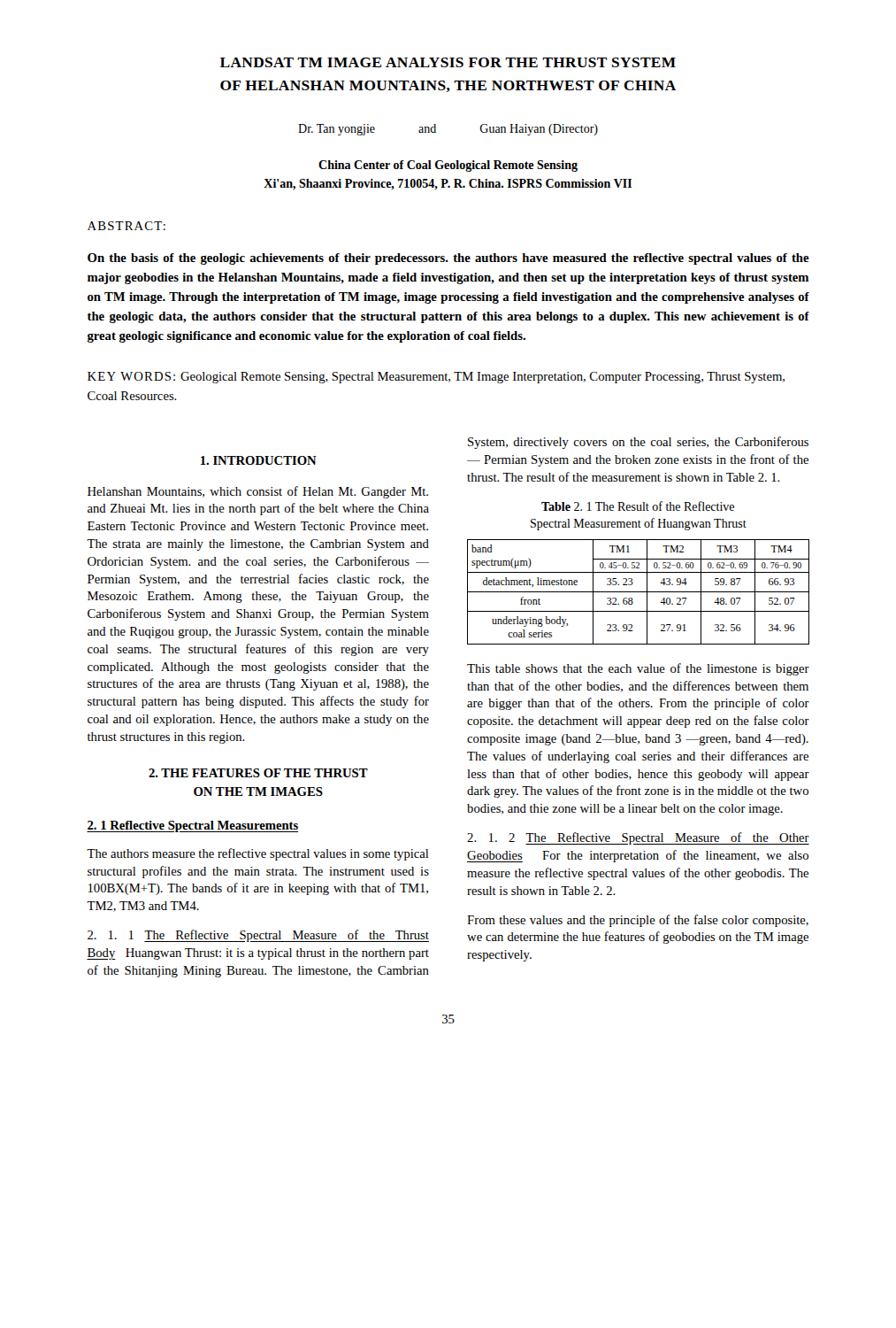LANDSAT TM IMAGE ANALYSIS FOR THE THRUST SYSTEM
OF HELANSHAN MOUNTAINS, THE NORTHWEST OF CHINA
Dr. Tan yongjie and Guan Haiyan (Director)
China Center of Coal Geological Remote Sensing
Xi'an, Shaanxi Province, 710054, P. R. China. ISPRS Commission VII
ABSTRACT:
On the basis of the geologic achievements of their predecessors. the authors have measured the reflective spectral values of the major geobodies in the Helanshan Mountains, made a field investigation, and then set up the interpretation keys of thrust system on TM image. Through the interpretation of TM image, image processing a field investigation and the comprehensive analyses of the geologic data, the authors consider that the structural pattern of this area belongs to a duplex. This new achievement is of great geologic significance and economic value for the exploration of coal fields.
KEY WORDS: Geological Remote Sensing, Spectral Measurement, TM Image Interpretation, Computer Processing, Thrust System, Ccoal Resources.
1. INTRODUCTION
Helanshan Mountains, which consist of Helan Mt. Gangder Mt. and Zhueai Mt. lies in the north part of the belt where the China Eastern Tectonic Province and Western Tectonic Province meet. The strata are mainly the limestone, the Cambrian System and Ordorician System. and the coal series, the Carboniferous — Permian System, and the terrestrial facies clastic rock, the Mesozoic Erathem. Among these, the Taiyuan Group, the Carboniferous System and Shanxi Group, the Permian System and the Ruqigou group, the Jurassic System, contain the minable coal seams. The structural features of this region are very complicated. Although the most geologists consider that the structures of the area are thrusts (Tang Xiyuan et al, 1988), the structural pattern has being disputed. This affects the study for coal and oil exploration. Hence, the authors make a study on the thrust structures in this region.
2. THE FEATURES OF THE THRUST
ON THE TM IMAGES
2. 1 Reflective Spectral Measurements
The authors measure the reflective spectral values in some typical structural profiles and the main strata. The instrument used is 100BX(M+T). The bands of it are in keeping with that of TM1, TM2, TM3 and TM4.
2. 1. 1 The Reflective Spectral Measure of the Thrust Body Huangwan Thrust: it is a typical thrust in the northern part of the Shitanjing Mining Bureau. The limestone, the Cambrian System, directively covers on the coal series, the Carboniferous — Permian System and the broken zone exists in the front of the thrust. The result of the measurement is shown in Table 2. 1.
Table 2. 1 The Result of the Reflective
Spectral Measurement of Huangwan Thrust
| band spectrum(μm) | TM1 | TM2 | TM3 | TM4 |
| --- | --- | --- | --- | --- |
| 0. 45−0. 52 | 0. 52−0. 60 | 0. 62−0. 69 | 0. 76−0. 90 |
| detachment, limestone | 35. 23 | 43. 94 | 59. 87 | 66. 93 |
| front | 32. 68 | 40. 27 | 48. 07 | 52. 07 |
| underlaying body, coal series | 23. 92 | 27. 91 | 32. 56 | 34. 96 |
This table shows that the each value of the limestone is bigger than that of the other bodies, and the differences between them are bigger than that of the others. From the principle of color coposite. the detachment will appear deep red on the false color composite image (band 2—blue, band 3 —green, band 4—red). The values of underlaying coal series and their differances are less than that of other bodies, hence this geobody will appear dark grey. The values of the front zone is in the middle ot the two bodies, and thie zone will be a linear belt on the color image.
2. 1. 2 The Reflective Spectral Measure of the Other Geobodies For the interpretation of the lineament, we also measure the reflective spectral values of the other geobodis. The result is shown in Table 2. 2.
From these values and the principle of the false color composite, we can determine the hue features of geobodies on the TM image respectively.
35